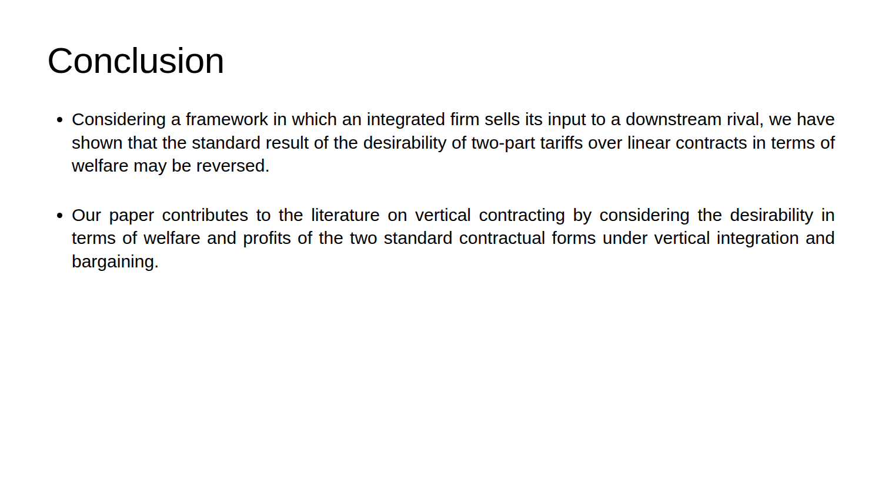Conclusion
Considering a framework in which an integrated firm sells its input to a downstream rival, we have shown that the standard result of the desirability of two-part tariffs over linear contracts in terms of welfare may be reversed.
Our paper contributes to the literature on vertical contracting by considering the desirability in terms of welfare and profits of the two standard contractual forms under vertical integration and bargaining.